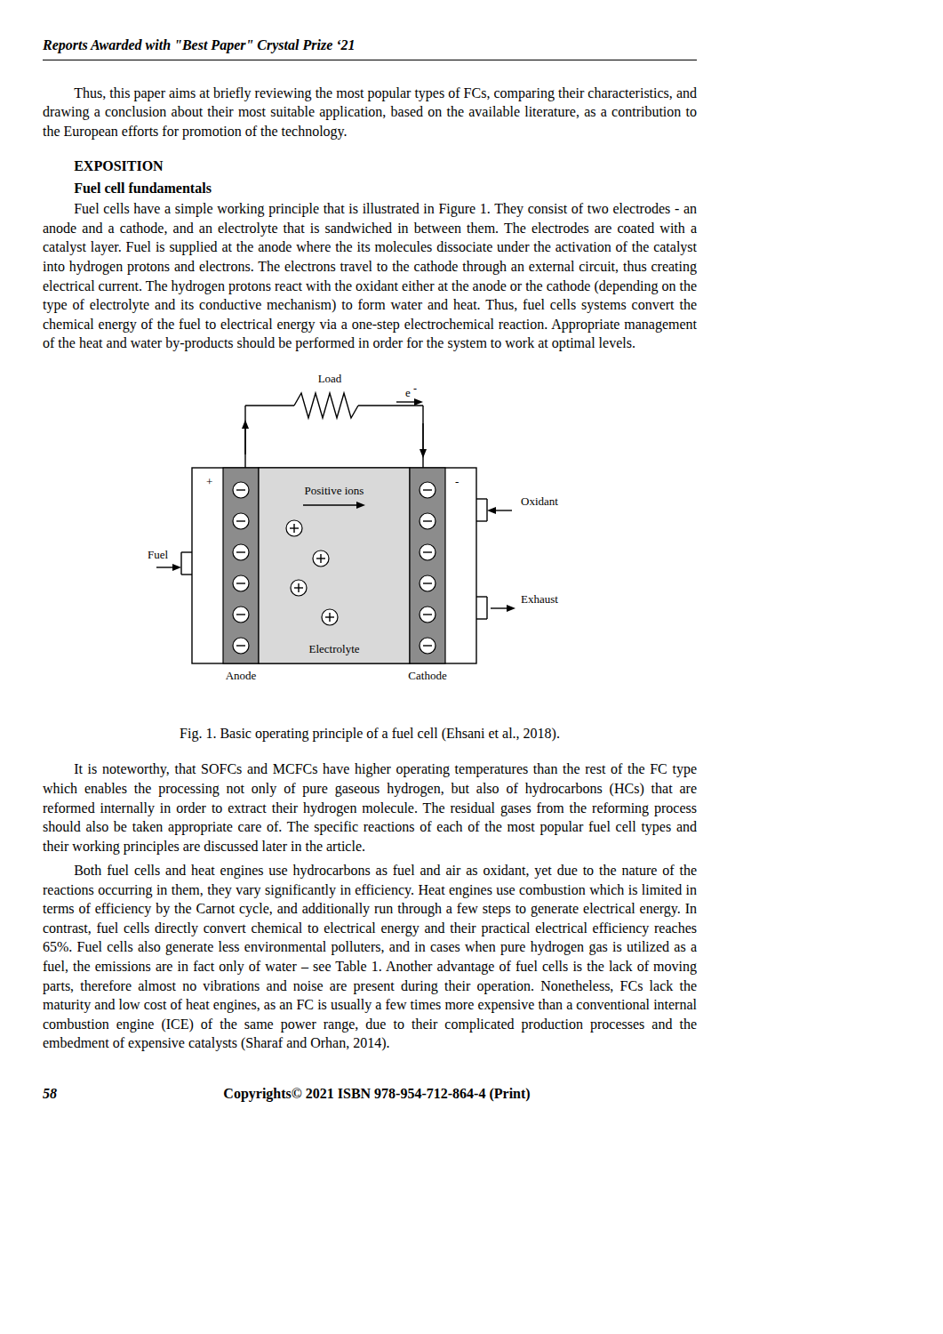Reports Awarded with "Best Paper" Crystal Prize ‘21
Thus, this paper aims at briefly reviewing the most popular types of FCs, comparing their characteristics, and drawing a conclusion about their most suitable application, based on the available literature, as a contribution to the European efforts for promotion of the technology.
EXPOSITION
Fuel cell fundamentals
Fuel cells have a simple working principle that is illustrated in Figure 1. They consist of two electrodes - an anode and a cathode, and an electrolyte that is sandwiched in between them. The electrodes are coated with a catalyst layer. Fuel is supplied at the anode where the its molecules dissociate under the activation of the catalyst into hydrogen protons and electrons. The electrons travel to the cathode through an external circuit, thus creating electrical current. The hydrogen protons react with the oxidant either at the anode or the cathode (depending on the type of electrolyte and its conductive mechanism) to form water and heat. Thus, fuel cells systems convert the chemical energy of the fuel to electrical energy via a one-step electrochemical reaction. Appropriate management of the heat and water by-products should be performed in order for the system to work at optimal levels.
Load e - + - Positive ions Electrolyte Fuel Oxidant Exhaust Anode Cathode
Fig. 1. Basic operating principle of a fuel cell (Ehsani et al., 2018).
It is noteworthy, that SOFCs and MCFCs have higher operating temperatures than the rest of the FC type which enables the processing not only of pure gaseous hydrogen, but also of hydrocarbons (HCs) that are reformed internally in order to extract their hydrogen molecule. The residual gases from the reforming process should also be taken appropriate care of. The specific reactions of each of the most popular fuel cell types and their working principles are discussed later in the article.
Both fuel cells and heat engines use hydrocarbons as fuel and air as oxidant, yet due to the nature of the reactions occurring in them, they vary significantly in efficiency. Heat engines use combustion which is limited in terms of efficiency by the Carnot cycle, and additionally run through a few steps to generate electrical energy. In contrast, fuel cells directly convert chemical to electrical energy and their practical electrical efficiency reaches 65%. Fuel cells also generate less environmental polluters, and in cases when pure hydrogen gas is utilized as a fuel, the emissions are in fact only of water – see Table 1. Another advantage of fuel cells is the lack of moving parts, therefore almost no vibrations and noise are present during their operation. Nonetheless, FCs lack the maturity and low cost of heat engines, as an FC is usually a few times more expensive than a conventional internal combustion engine (ICE) of the same power range, due to their complicated production processes and the embedment of expensive catalysts (Sharaf and Orhan, 2014).
58 Copyrights© 2021 ISBN 978-954-712-864-4 (Print)